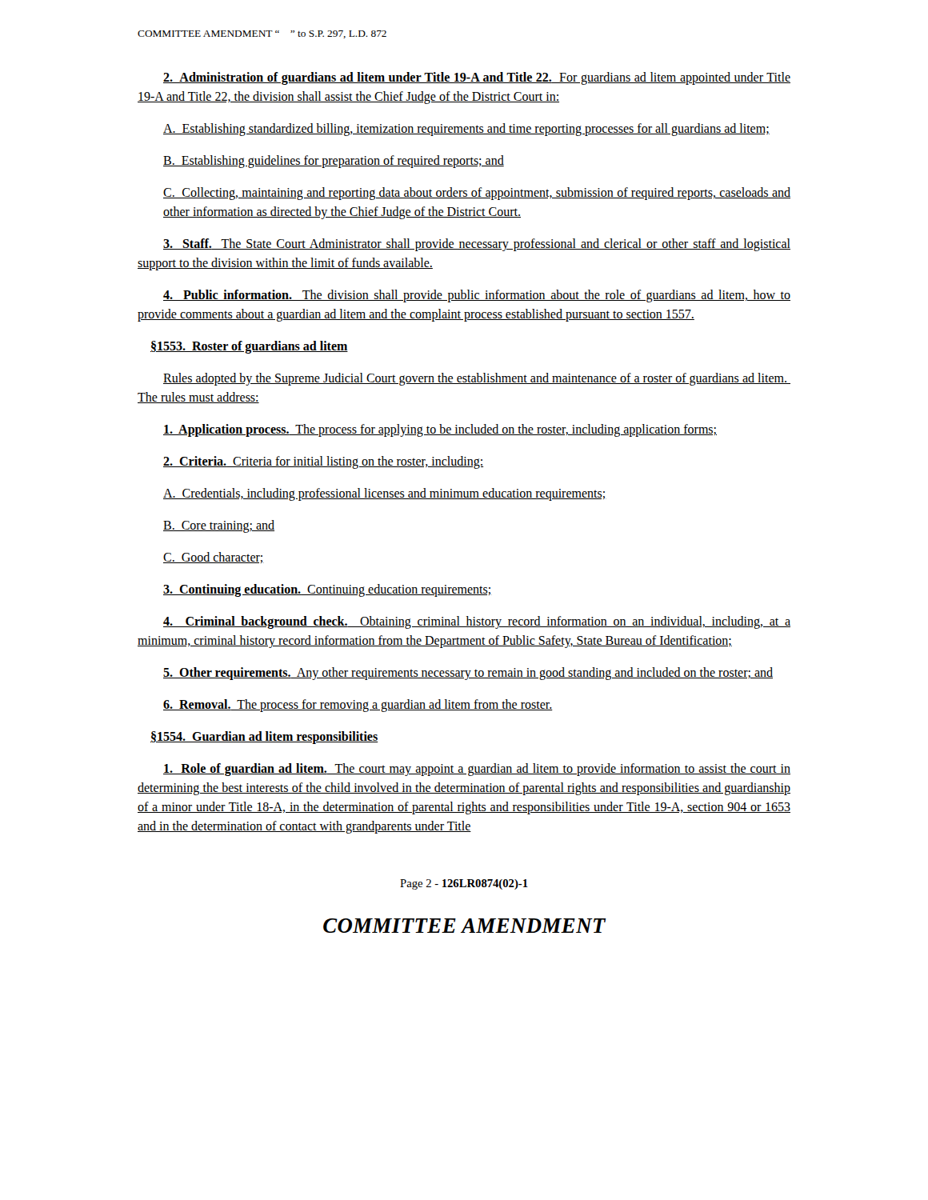COMMITTEE AMENDMENT “ ” to S.P. 297, L.D. 872
2. Administration of guardians ad litem under Title 19-A and Title 22. For guardians ad litem appointed under Title 19-A and Title 22, the division shall assist the Chief Judge of the District Court in:
A. Establishing standardized billing, itemization requirements and time reporting processes for all guardians ad litem;
B. Establishing guidelines for preparation of required reports; and
C. Collecting, maintaining and reporting data about orders of appointment, submission of required reports, caseloads and other information as directed by the Chief Judge of the District Court.
3. Staff. The State Court Administrator shall provide necessary professional and clerical or other staff and logistical support to the division within the limit of funds available.
4. Public information. The division shall provide public information about the role of guardians ad litem, how to provide comments about a guardian ad litem and the complaint process established pursuant to section 1557.
§1553. Roster of guardians ad litem
Rules adopted by the Supreme Judicial Court govern the establishment and maintenance of a roster of guardians ad litem. The rules must address:
1. Application process. The process for applying to be included on the roster, including application forms;
2. Criteria. Criteria for initial listing on the roster, including:
A. Credentials, including professional licenses and minimum education requirements;
B. Core training; and
C. Good character;
3. Continuing education. Continuing education requirements;
4. Criminal background check. Obtaining criminal history record information on an individual, including, at a minimum, criminal history record information from the Department of Public Safety, State Bureau of Identification;
5. Other requirements. Any other requirements necessary to remain in good standing and included on the roster; and
6. Removal. The process for removing a guardian ad litem from the roster.
§1554. Guardian ad litem responsibilities
1. Role of guardian ad litem. The court may appoint a guardian ad litem to provide information to assist the court in determining the best interests of the child involved in the determination of parental rights and responsibilities and guardianship of a minor under Title 18-A, in the determination of parental rights and responsibilities under Title 19-A, section 904 or 1653 and in the determination of contact with grandparents under Title
Page 2 - 126LR0874(02)-1
COMMITTEE AMENDMENT